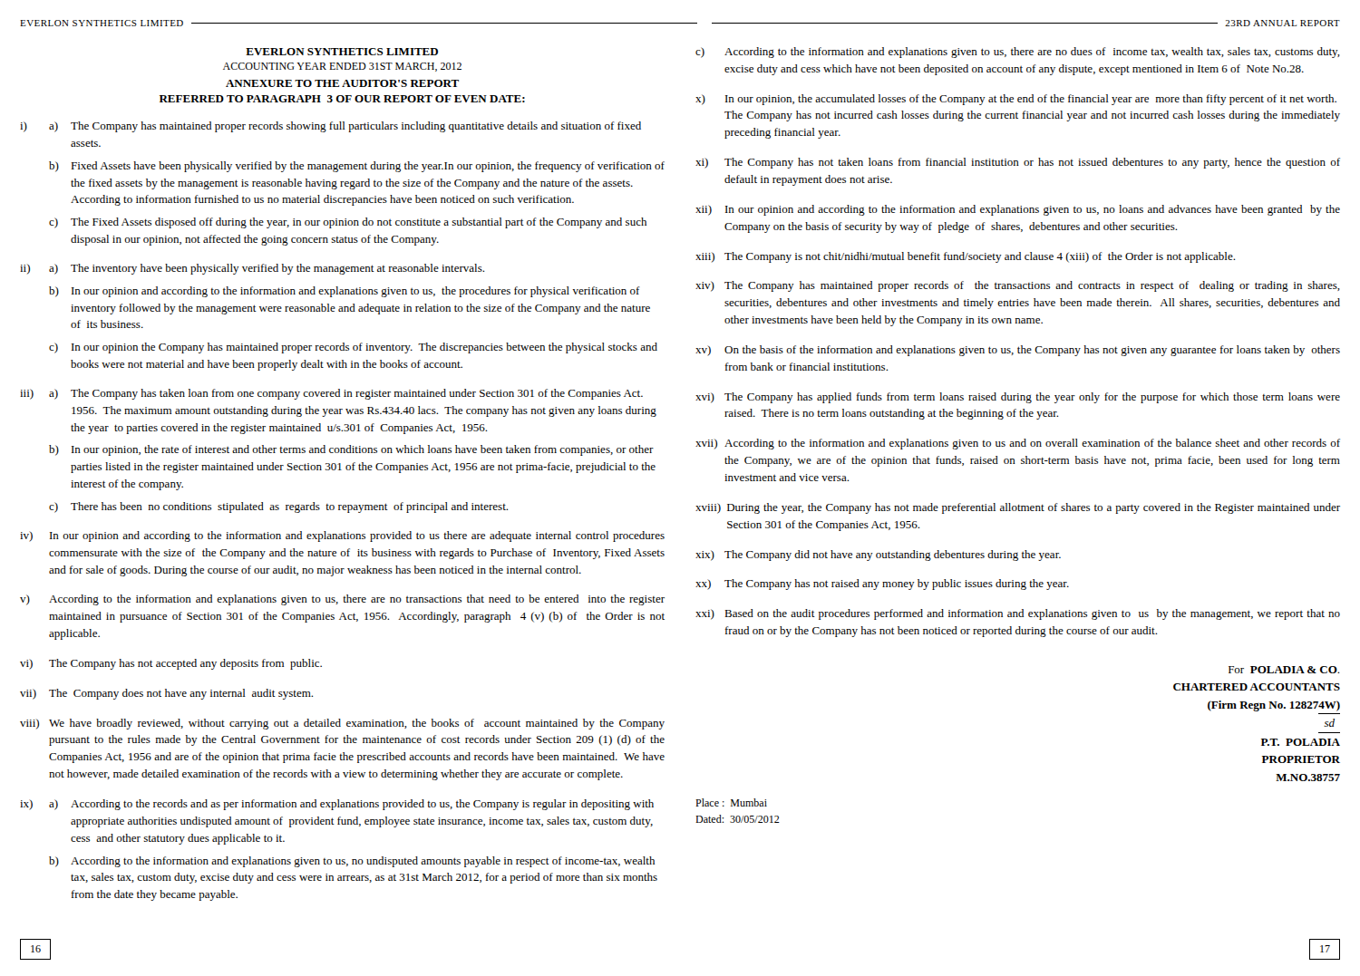EVERLON SYNTHETICS LIMITED 23RD ANNUAL REPORT
EVERLON SYNTHETICS LIMITED
ACCOUNTING YEAR ENDED 31ST MARCH, 2012
ANNEXURE TO THE AUDITOR'S REPORT
REFERRED TO PARAGRAPH 3 OF OUR REPORT OF EVEN DATE:
i)
a) The Company has maintained proper records showing full particulars including quantitative details and situation of fixed assets.
b) Fixed Assets have been physically verified by the management during the year.In our opinion, the frequency of verification of the fixed assets by the management is reasonable having regard to the size of the Company and the nature of the assets. According to information furnished to us no material discrepancies have been noticed on such verification.
c) The Fixed Assets disposed off during the year, in our opinion do not constitute a substantial part of the Company and such disposal in our opinion, not affected the going concern status of the Company.
ii)
a) The inventory have been physically verified by the management at reasonable intervals.
b) In our opinion and according to the information and explanations given to us, the procedures for physical verification of inventory followed by the management were reasonable and adequate in relation to the size of the Company and the nature of its business.
c) In our opinion the Company has maintained proper records of inventory. The discrepancies between the physical stocks and books were not material and have been properly dealt with in the books of account.
iii)
a) The Company has taken loan from one company covered in register maintained under Section 301 of the Companies Act. 1956. The maximum amount outstanding during the year was Rs.434.40 lacs. The company has not given any loans during the year to parties covered in the register maintained u/s.301 of Companies Act, 1956.
b) In our opinion, the rate of interest and other terms and conditions on which loans have been taken from companies, or other parties listed in the register maintained under Section 301 of the Companies Act, 1956 are not prima-facie, prejudicial to the interest of the company.
c) There has been no conditions stipulated as regards to repayment of principal and interest.
iv)
In our opinion and according to the information and explanations provided to us there are adequate internal control procedures commensurate with the size of the Company and the nature of its business with regards to Purchase of Inventory, Fixed Assets and for sale of goods. During the course of our audit, no major weakness has been noticed in the internal control.
v)
According to the information and explanations given to us, there are no transactions that need to be entered into the register maintained in pursuance of Section 301 of the Companies Act, 1956. Accordingly, paragraph 4 (v) (b) of the Order is not applicable.
vi)
The Company has not accepted any deposits from public.
vii)
The Company does not have any internal audit system.
viii)
We have broadly reviewed, without carrying out a detailed examination, the books of account maintained by the Company pursuant to the rules made by the Central Government for the maintenance of cost records under Section 209 (1) (d) of the Companies Act, 1956 and are of the opinion that prima facie the prescribed accounts and records have been maintained. We have not however, made detailed examination of the records with a view to determining whether they are accurate or complete.
ix)
a) According to the records and as per information and explanations provided to us, the Company is regular in depositing with appropriate authorities undisputed amount of provident fund, employee state insurance, income tax, sales tax, custom duty, cess and other statutory dues applicable to it.
b) According to the information and explanations given to us, no undisputed amounts payable in respect of income-tax, wealth tax, sales tax, custom duty, excise duty and cess were in arrears, as at 31st March 2012, for a period of more than six months from the date they became payable.
c)
According to the information and explanations given to us, there are no dues of income tax, wealth tax, sales tax, customs duty, excise duty and cess which have not been deposited on account of any dispute, except mentioned in Item 6 of Note No.28.
x)
In our opinion, the accumulated losses of the Company at the end of the financial year are more than fifty percent of it net worth. The Company has not incurred cash losses during the current financial year and not incurred cash losses during the immediately preceding financial year.
xi)
The Company has not taken loans from financial institution or has not issued debentures to any party, hence the question of default in repayment does not arise.
xii)
In our opinion and according to the information and explanations given to us, no loans and advances have been granted by the Company on the basis of security by way of pledge of shares, debentures and other securities.
xiii)
The Company is not chit/nidhi/mutual benefit fund/society and clause 4 (xiii) of the Order is not applicable.
xiv)
The Company has maintained proper records of the transactions and contracts in respect of dealing or trading in shares, securities, debentures and other investments and timely entries have been made therein. All shares, securities, debentures and other investments have been held by the Company in its own name.
xv)
On the basis of the information and explanations given to us, the Company has not given any guarantee for loans taken by others from bank or financial institutions.
xvi)
The Company has applied funds from term loans raised during the year only for the purpose for which those term loans were raised. There is no term loans outstanding at the beginning of the year.
xvii)
According to the information and explanations given to us and on overall examination of the balance sheet and other records of the Company, we are of the opinion that funds, raised on short-term basis have not, prima facie, been used for long term investment and vice versa.
xviii)
During the year, the Company has not made preferential allotment of shares to a party covered in the Register maintained under Section 301 of the Companies Act, 1956.
xix)
The Company did not have any outstanding debentures during the year.
xx)
The Company has not raised any money by public issues during the year.
xxi)
Based on the audit procedures performed and information and explanations given to us by the management, we report that no fraud on or by the Company has not been noticed or reported during the course of our audit.
For POLADIA & CO.
CHARTERED ACCOUNTANTS
(Firm Regn No. 128274W)
sd
P.T. POLADIA
PROPRIETOR
M.NO.38757
Place : Mumbai
Dated: 30/05/2012
16 17